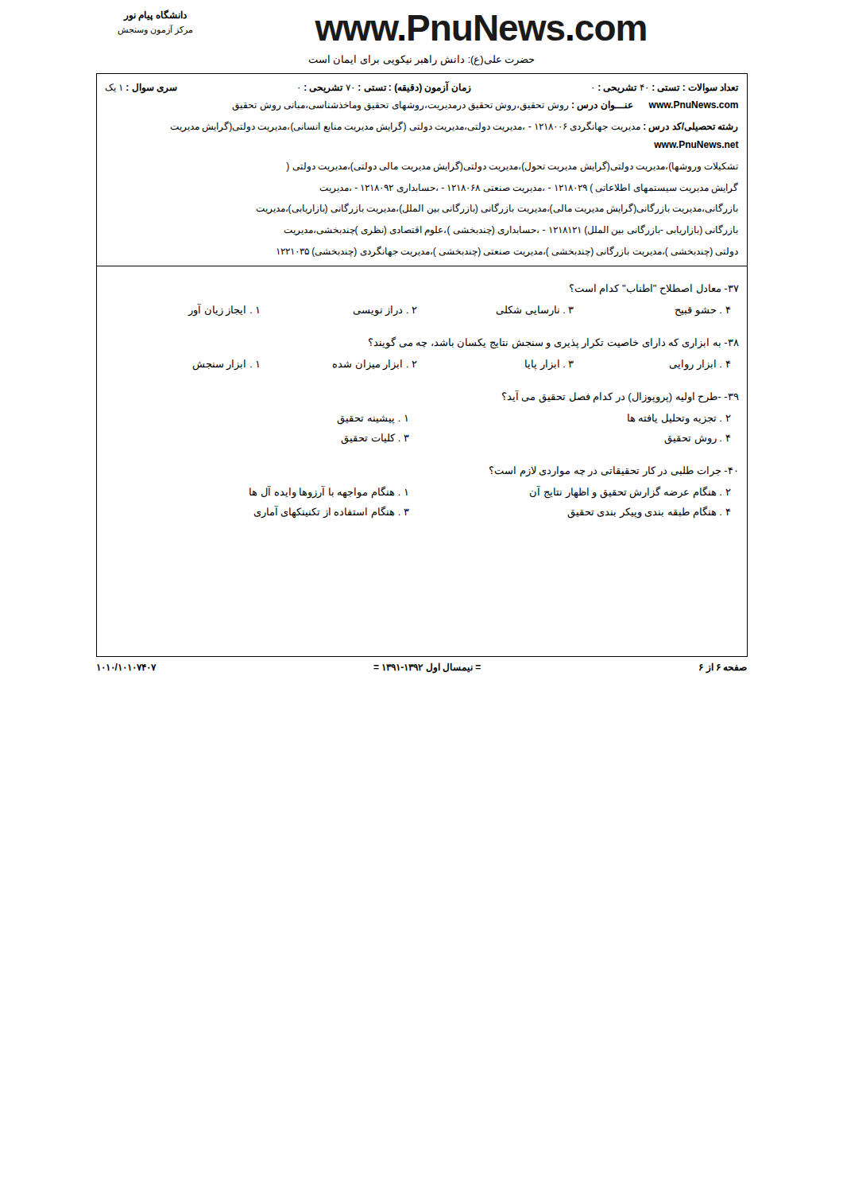www. PnuNews. com
دانشگاه پیام نور
مرکز آزمون وسنجش
حضرت علی(ع): دانش راهبر نیکویی برای ایمان است
تعداد سوالات : تستی : ۴۰ تشریحی : ۰
زمان آزمون (دقیقه) : تستی : ۷۰ تشریحی : ۰
سری سوال : ۱ یک
www. PnuNews. com
عنـــوان درس : روش تحقیق،روش تحقیق درمدیریت،روشهای تحقیق وماخذشناسی،مبانی روش تحقیق
رشته تحصیلی/کد درس : مدیریت جهانگردی ۱۲۱۸۰۰۶ - ،مدیریت دولتی،مدیریت دولتی (گرایش مدیریت منابع انسانی)،مدیریت دولتی(گرایش مدیریت www. PnuNews. net
تشکیلات وروشها)،مدیریت دولتی(گرایش مدیریت تحول)،مدیریت دولتی(گرایش مدیریت مالی دولتی)،مدیریت دولتی (
گرایش مدیریت سیستمهای اطلاعاتی ) ۱۲۱۸۰۲۹ - ،مدیریت صنعتی ۱۲۱۸۰۶۸ - ،حسابداری ۱۲۱۸۰۹۲ - ،مدیریت
بازرگانی،مدیریت بازرگانی(گرایش مدیریت مالی)،مدیریت بازرگانی (بازرگانی بین الملل)،مدیریت بازرگانی (بازاریابی)،مدیریت
بازرگانی (بازاریابی -بازرگانی بین الملل) ۱۲۱۸۱۲۱ - ،حسابداری (چندبخشی )،علوم اقتصادی (نظری )چندبخشی،مدیریت
دولتی (چندبخشی )،مدیریت بازرگانی (چندبخشی )،مدیریت صنعتی (چندبخشی )،مدیریت جهانگردی (چندبخشی) ۱۲۲۱۰۳۵
۳۷- معادل اصطلاح "اطناب" کدام است؟
۴ . حشو قبیح
۳ . نارسایی شکلی
۲ . دراز نویسی
۱ . ایجاز زیان آور
۳۸- به ابزاری که دارای خاصیت تکرار پذیری و سنجش نتایج یکسان باشد، چه می گویند؟
۴ . ابزار روایی
۳ . ابزار پایا
۲ . ابزار میزان شده
۱ . ابزار سنجش
۳۹- -طرح اولیه (پروپوزال) در کدام فصل تحقیق می آید؟
۲ . تجزیه وتحلیل یافته ها
۱ . پیشینه تحقیق
۴ . روش تحقیق
۳ . کلیات تحقیق
۴۰- جرات طلبی در کار تحقیقاتی در چه مواردی لازم است؟
۲ . هنگام عرضه گزارش تحقیق و اظهار نتایج آن
۱ . هنگام مواجهه با آرزوها وایده آل ها
۴ . هنگام طبقه بندی وپیکر بندی تحقیق
۳ . هنگام استفاده از تکنینکهای آماری
صفحه ۶ از ۶
= نیمسال اول ۱۳۹۲-۱۳۹۱ =
۱۰۱۰/۱۰۱۰۷۴۰۷